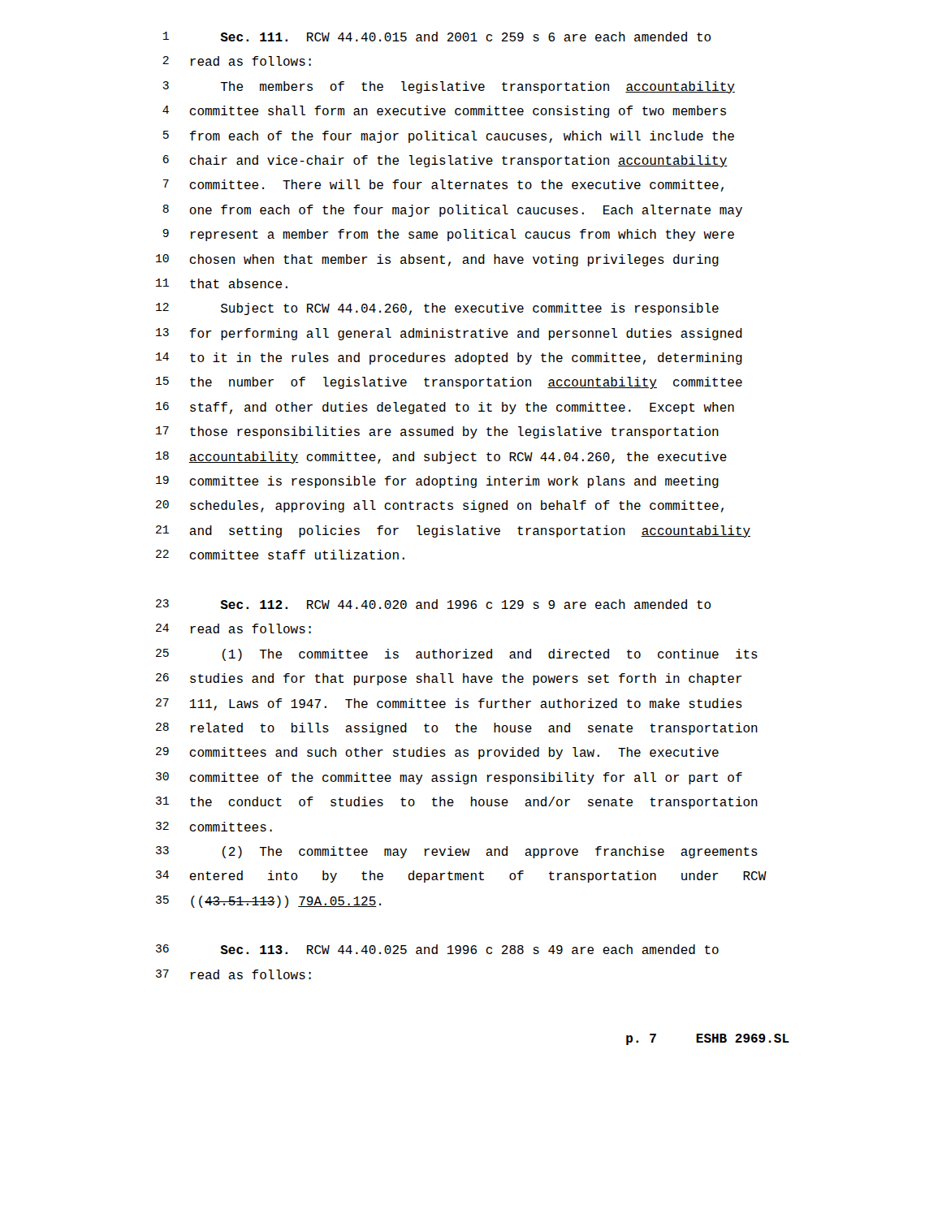1 Sec. 111. RCW 44.40.015 and 2001 c 259 s 6 are each amended to
2 read as follows:
3 The members of the legislative transportation accountability
4 committee shall form an executive committee consisting of two members
5 from each of the four major political caucuses, which will include the
6 chair and vice-chair of the legislative transportation accountability
7 committee. There will be four alternates to the executive committee,
8 one from each of the four major political caucuses. Each alternate may
9 represent a member from the same political caucus from which they were
10 chosen when that member is absent, and have voting privileges during
11 that absence.
12 Subject to RCW 44.04.260, the executive committee is responsible
13 for performing all general administrative and personnel duties assigned
14 to it in the rules and procedures adopted by the committee, determining
15 the number of legislative transportation accountability committee
16 staff, and other duties delegated to it by the committee. Except when
17 those responsibilities are assumed by the legislative transportation
18 accountability committee, and subject to RCW 44.04.260, the executive
19 committee is responsible for adopting interim work plans and meeting
20 schedules, approving all contracts signed on behalf of the committee,
21 and setting policies for legislative transportation accountability
22 committee staff utilization.
23 Sec. 112. RCW 44.40.020 and 1996 c 129 s 9 are each amended to
24 read as follows:
25 (1) The committee is authorized and directed to continue its
26 studies and for that purpose shall have the powers set forth in chapter
27 111, Laws of 1947. The committee is further authorized to make studies
28 related to bills assigned to the house and senate transportation
29 committees and such other studies as provided by law. The executive
30 committee of the committee may assign responsibility for all or part of
31 the conduct of studies to the house and/or senate transportation
32 committees.
33 (2) The committee may review and approve franchise agreements
34 entered into by the department of transportation under RCW
35 ((43.51.113)) 79A.05.125.
36 Sec. 113. RCW 44.40.025 and 1996 c 288 s 49 are each amended to
37 read as follows:
p. 7 ESHB 2969.SL